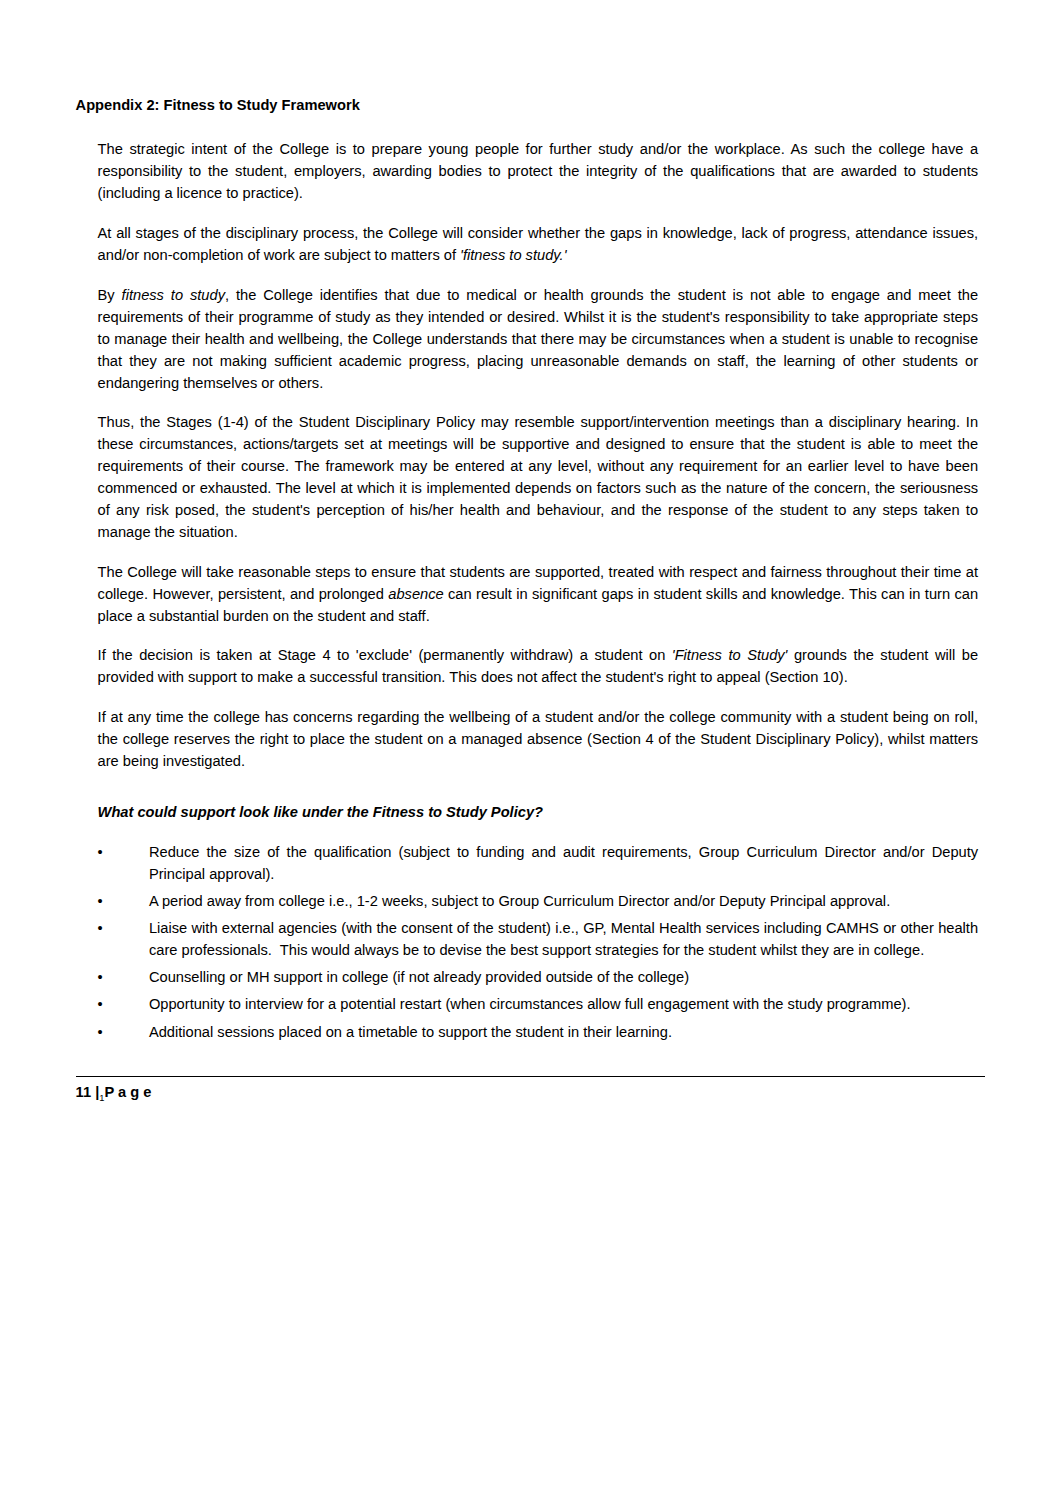Appendix 2: Fitness to Study Framework
The strategic intent of the College is to prepare young people for further study and/or the workplace. As such the college have a responsibility to the student, employers, awarding bodies to protect the integrity of the qualifications that are awarded to students (including a licence to practice).
At all stages of the disciplinary process, the College will consider whether the gaps in knowledge, lack of progress, attendance issues, and/or non-completion of work are subject to matters of 'fitness to study.'
By fitness to study, the College identifies that due to medical or health grounds the student is not able to engage and meet the requirements of their programme of study as they intended or desired. Whilst it is the student's responsibility to take appropriate steps to manage their health and wellbeing, the College understands that there may be circumstances when a student is unable to recognise that they are not making sufficient academic progress, placing unreasonable demands on staff, the learning of other students or endangering themselves or others.
Thus, the Stages (1-4) of the Student Disciplinary Policy may resemble support/intervention meetings than a disciplinary hearing. In these circumstances, actions/targets set at meetings will be supportive and designed to ensure that the student is able to meet the requirements of their course. The framework may be entered at any level, without any requirement for an earlier level to have been commenced or exhausted. The level at which it is implemented depends on factors such as the nature of the concern, the seriousness of any risk posed, the student's perception of his/her health and behaviour, and the response of the student to any steps taken to manage the situation.
The College will take reasonable steps to ensure that students are supported, treated with respect and fairness throughout their time at college. However, persistent, and prolonged absence can result in significant gaps in student skills and knowledge. This can in turn can place a substantial burden on the student and staff.
If the decision is taken at Stage 4 to 'exclude' (permanently withdraw) a student on 'Fitness to Study' grounds the student will be provided with support to make a successful transition. This does not affect the student's right to appeal (Section 10).
If at any time the college has concerns regarding the wellbeing of a student and/or the college community with a student being on roll, the college reserves the right to place the student on a managed absence (Section 4 of the Student Disciplinary Policy), whilst matters are being investigated.
What could support look like under the Fitness to Study Policy?
•Reduce the size of the qualification (subject to funding and audit requirements, Group Curriculum Director and/or Deputy Principal approval).
•A period away from college i.e., 1-2 weeks, subject to Group Curriculum Director and/or Deputy Principal approval.
•Liaise with external agencies (with the consent of the student) i.e., GP, Mental Health services including CAMHS or other health care professionals. This would always be to devise the best support strategies for the student whilst they are in college.
•Counselling or MH support in college (if not already provided outside of the college)
•Opportunity to interview for a potential restart (when circumstances allow full engagement with the study programme).
•Additional sessions placed on a timetable to support the student in their learning.
11 |1 P a g e